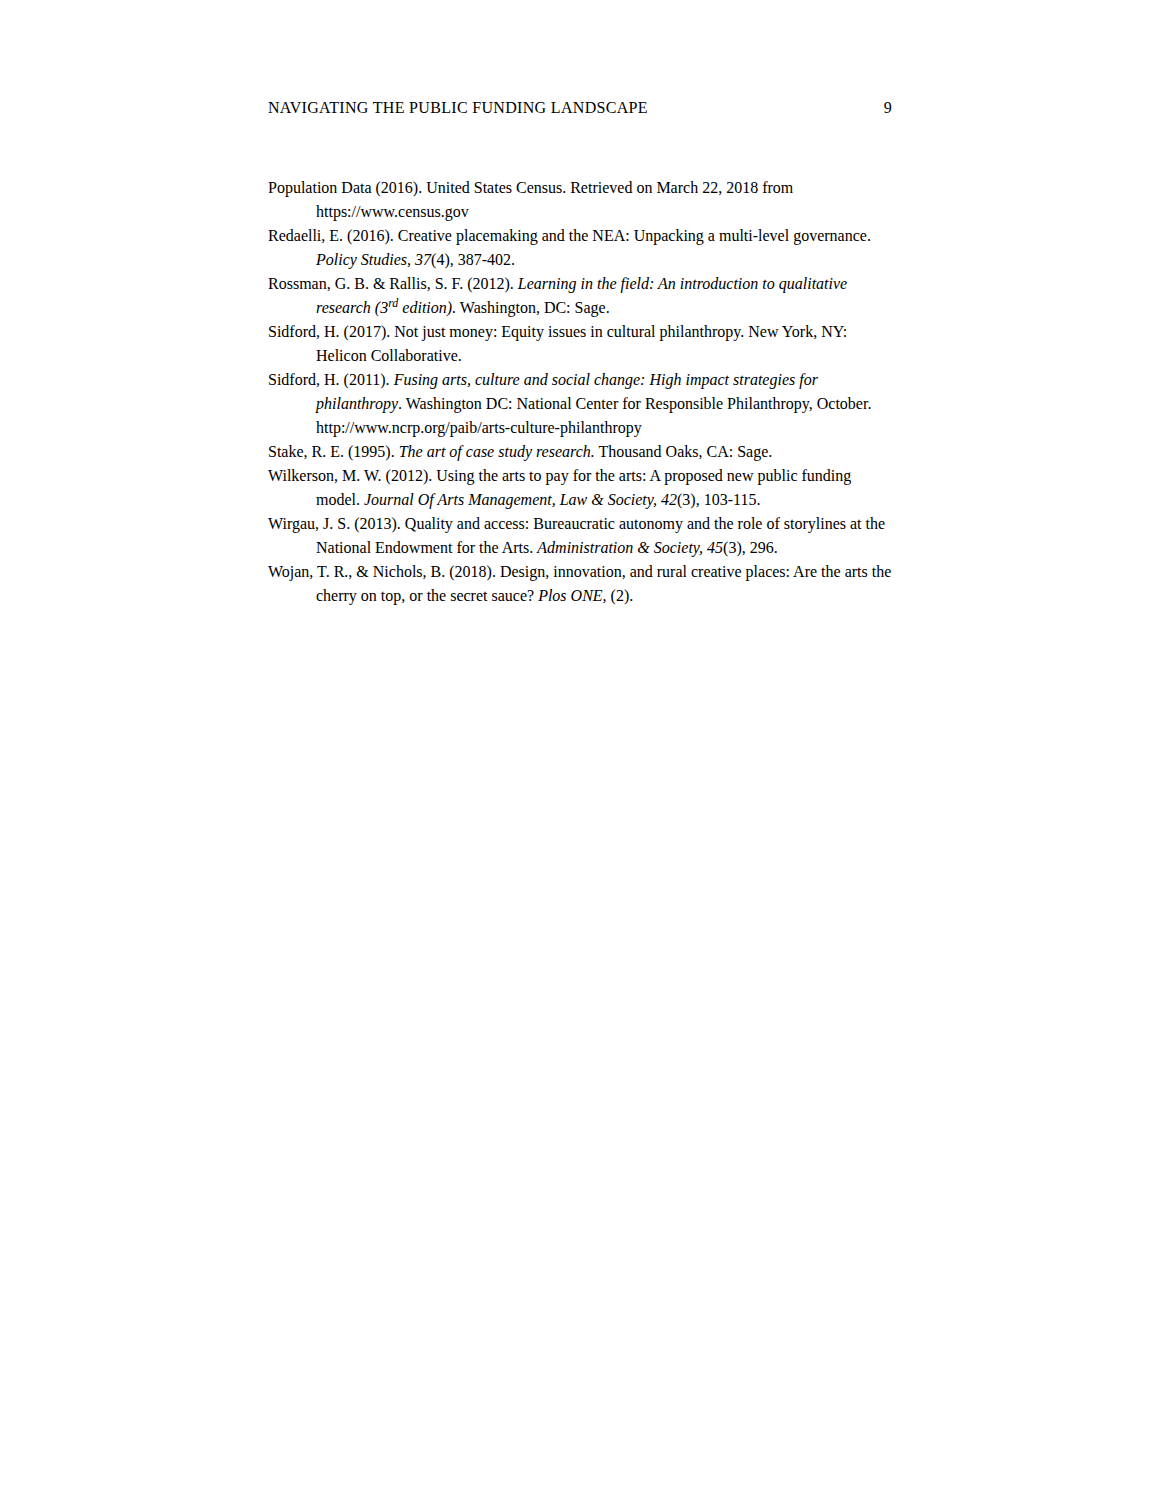Navigating the Public Funding Landscape 9
Population Data (2016). United States Census. Retrieved on March 22, 2018 from https://www.census.gov
Redaelli, E. (2016). Creative placemaking and the NEA: Unpacking a multi-level governance. Policy Studies, 37(4), 387-402.
Rossman, G. B. & Rallis, S. F. (2012). Learning in the field: An introduction to qualitative research (3rd edition). Washington, DC: Sage.
Sidford, H. (2017). Not just money: Equity issues in cultural philanthropy. New York, NY: Helicon Collaborative.
Sidford, H. (2011). Fusing arts, culture and social change: High impact strategies for philanthropy. Washington DC: National Center for Responsible Philanthropy, October. http://www.ncrp.org/paib/arts-culture-philanthropy
Stake, R. E. (1995). The art of case study research. Thousand Oaks, CA: Sage.
Wilkerson, M. W. (2012). Using the arts to pay for the arts: A proposed new public funding model. Journal Of Arts Management, Law & Society, 42(3), 103-115.
Wirgau, J. S. (2013). Quality and access: Bureaucratic autonomy and the role of storylines at the National Endowment for the Arts. Administration & Society, 45(3), 296.
Wojan, T. R., & Nichols, B. (2018). Design, innovation, and rural creative places: Are the arts the cherry on top, or the secret sauce? Plos ONE, (2).